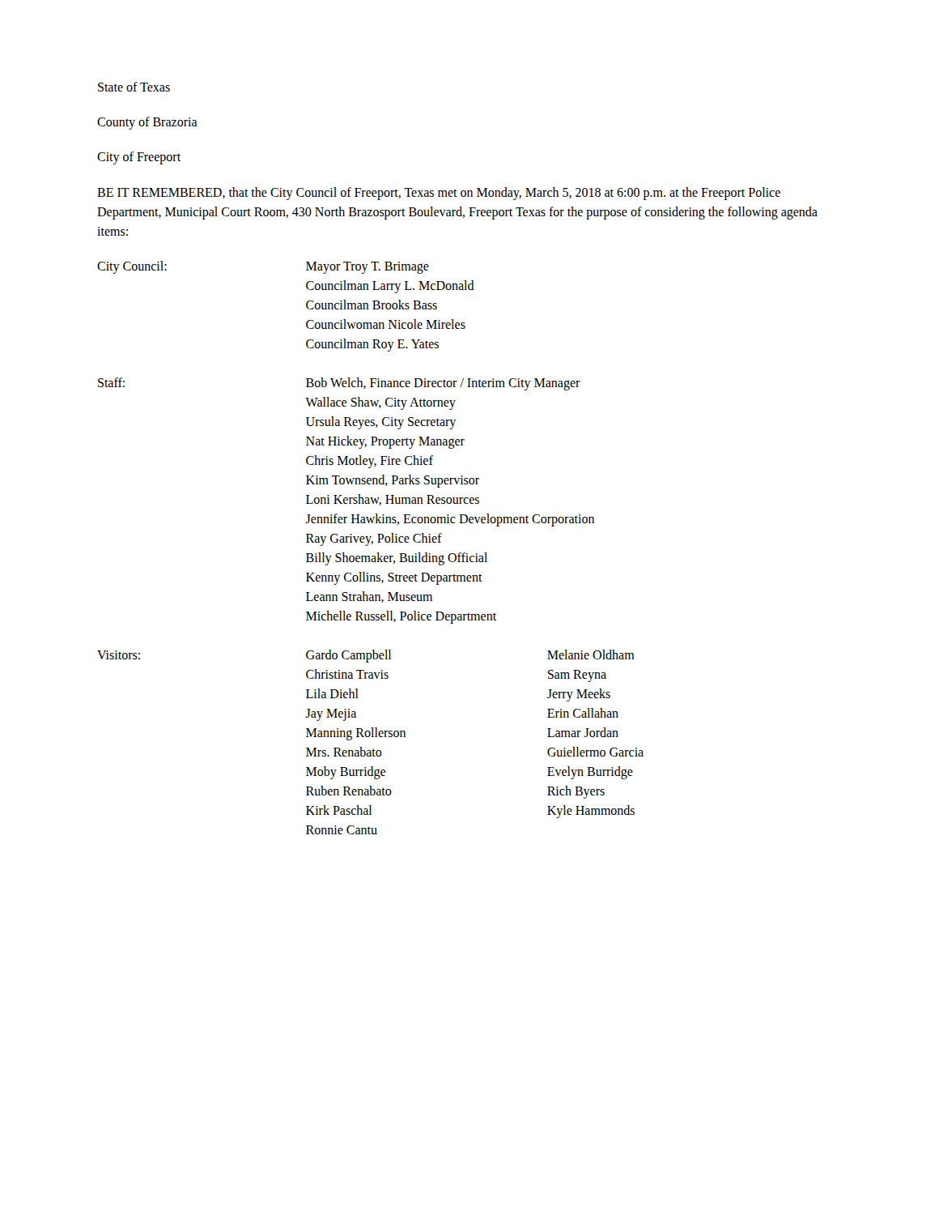State of Texas
County of Brazoria
City of Freeport
BE IT REMEMBERED, that the City Council of Freeport, Texas met on Monday, March 5, 2018 at 6:00 p.m. at the Freeport Police Department, Municipal Court Room, 430 North Brazosport Boulevard, Freeport Texas for the purpose of considering the following agenda items:
| City Council: | Mayor Troy T. Brimage Councilman Larry L. McDonald Councilman Brooks Bass Councilwoman Nicole Mireles Councilman Roy E. Yates |
| Staff: | Bob Welch, Finance Director / Interim City Manager Wallace Shaw, City Attorney Ursula Reyes, City Secretary Nat Hickey, Property Manager Chris Motley, Fire Chief Kim Townsend, Parks Supervisor Loni Kershaw, Human Resources Jennifer Hawkins, Economic Development Corporation Ray Garivey, Police Chief Billy Shoemaker, Building Official Kenny Collins, Street Department Leann Strahan, Museum Michelle Russell, Police Department |
| Visitors: | / Gardo Campbell Christina Travis Lila Diehl Jay Mejia Manning Rollerson Mrs. Renabato Moby Burridge Ruben Renabato Kirk Paschal Ronnie Cantu / Melanie Oldham Sam Reyna Jerry Meeks Erin Callahan Lamar Jordan Guiellermo Garcia Evelyn Burridge Rich Byers Kyle Hammonds / |